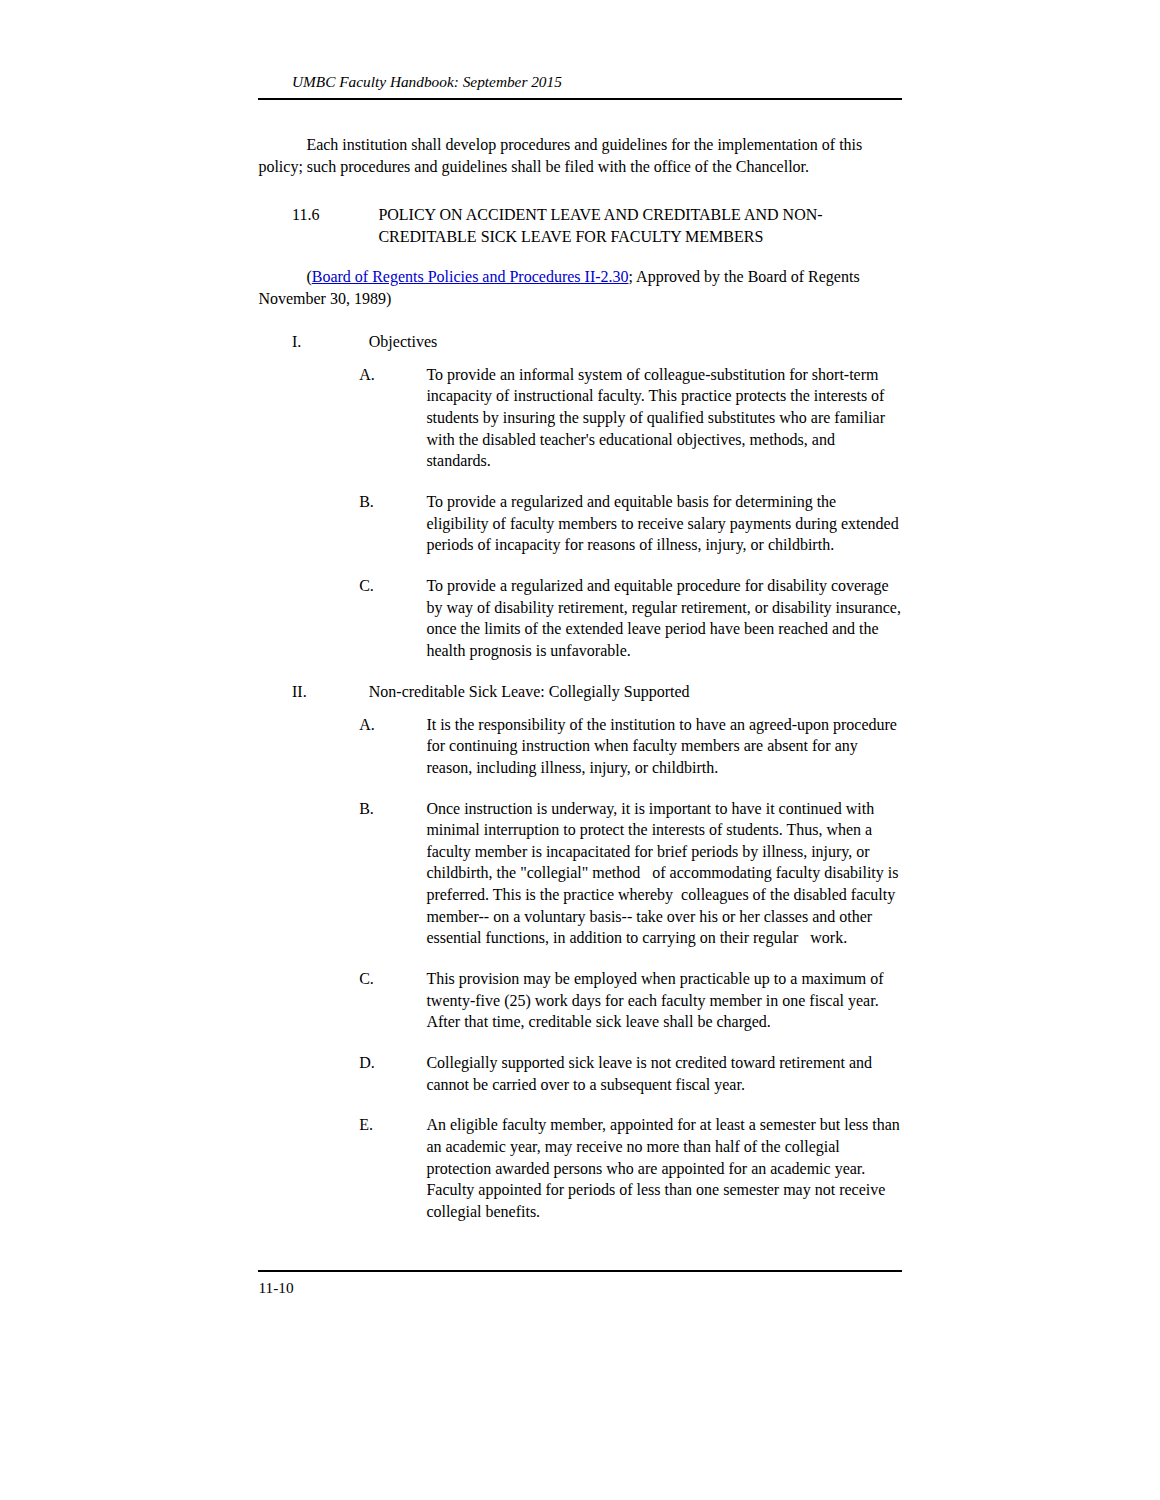UMBC Faculty Handbook: September 2015
Each institution shall develop procedures and guidelines for the implementation of this policy; such procedures and guidelines shall be filed with the office of the Chancellor.
11.6
POLICY ON ACCIDENT LEAVE AND CREDITABLE AND NON-CREDITABLE SICK LEAVE FOR FACULTY MEMBERS
(Board of Regents Policies and Procedures II-2.30; Approved by the Board of Regents November 30, 1989)
I.
Objectives
A.
To provide an informal system of colleague-substitution for short-term incapacity of instructional faculty. This practice protects the interests of students by insuring the supply of qualified substitutes who are familiar with the disabled teacher's educational objectives, methods, and standards.
B.
To provide a regularized and equitable basis for determining the eligibility of faculty members to receive salary payments during extended periods of incapacity for reasons of illness, injury, or childbirth.
C.
To provide a regularized and equitable procedure for disability coverage by way of disability retirement, regular retirement, or disability insurance, once the limits of the extended leave period have been reached and the health prognosis is unfavorable.
II.
Non-creditable Sick Leave: Collegially Supported
A.
It is the responsibility of the institution to have an agreed-upon procedure for continuing instruction when faculty members are absent for any reason, including illness, injury, or childbirth.
B.
Once instruction is underway, it is important to have it continued with minimal interruption to protect the interests of students. Thus, when a faculty member is incapacitated for brief periods by illness, injury, or childbirth, the "collegial" method of accommodating faculty disability is preferred. This is the practice whereby colleagues of the disabled faculty member-- on a voluntary basis-- take over his or her classes and other essential functions, in addition to carrying on their regular work.
C.
This provision may be employed when practicable up to a maximum of twenty-five (25) work days for each faculty member in one fiscal year. After that time, creditable sick leave shall be charged.
D.
Collegially supported sick leave is not credited toward retirement and cannot be carried over to a subsequent fiscal year.
E.
An eligible faculty member, appointed for at least a semester but less than an academic year, may receive no more than half of the collegial protection awarded persons who are appointed for an academic year. Faculty appointed for periods of less than one semester may not receive collegial benefits.
11-10